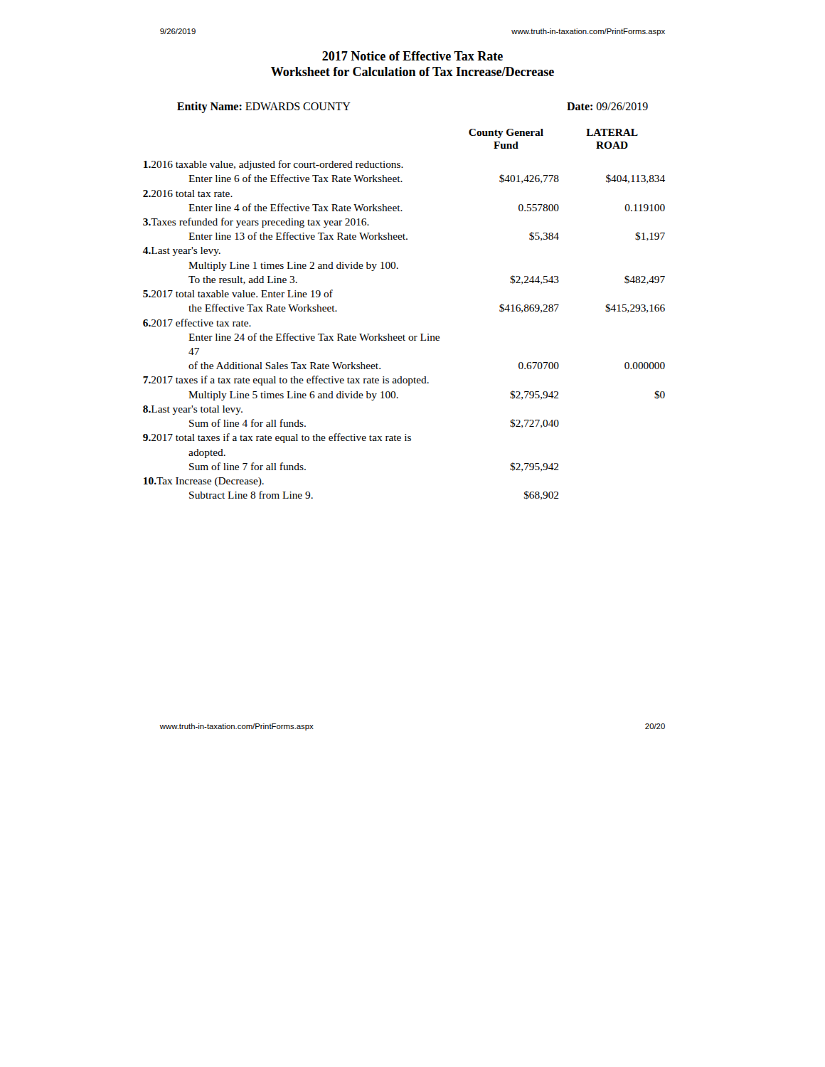9/26/2019 www.truth-in-taxation.com/PrintForms.aspx
2017 Notice of Effective Tax Rate
Worksheet for Calculation of Tax Increase/Decrease
Entity Name: EDWARDS COUNTY
Date: 09/26/2019
| | County General Fund | LATERAL ROAD |
| --- | --- | --- |
| 1. 2016 taxable value, adjusted for court-ordered reductions. | | |
| Enter line 6 of the Effective Tax Rate Worksheet. | $401,426,778 | $404,113,834 |
| 2. 2016 total tax rate. | | |
| Enter line 4 of the Effective Tax Rate Worksheet. | 0.557800 | 0.119100 |
| 3. Taxes refunded for years preceding tax year 2016. | | |
| Enter line 13 of the Effective Tax Rate Worksheet. | $5,384 | $1,197 |
| 4. Last year's levy. | | |
| Multiply Line 1 times Line 2 and divide by 100. | | |
| To the result, add Line 3. | $2,244,543 | $482,497 |
| 5. 2017 total taxable value. Enter Line 19 of | | |
| the Effective Tax Rate Worksheet. | $416,869,287 | $415,293,166 |
| 6. 2017 effective tax rate. | | |
| Enter line 24 of the Effective Tax Rate Worksheet or Line 47 | | |
| of the Additional Sales Tax Rate Worksheet. | 0.670700 | 0.000000 |
| 7. 2017 taxes if a tax rate equal to the effective tax rate is adopted. | | |
| Multiply Line 5 times Line 6 and divide by 100. | $2,795,942 | $0 |
| 8. Last year's total levy. | | |
| Sum of line 4 for all funds. | $2,727,040 | |
| 9. 2017 total taxes if a tax rate equal to the effective tax rate is | | |
| adopted. | | |
| Sum of line 7 for all funds. | $2,795,942 | |
| 10. Tax Increase (Decrease). | | |
| Subtract Line 8 from Line 9. | $68,902 | |
www.truth-in-taxation.com/PrintForms.aspx 20/20